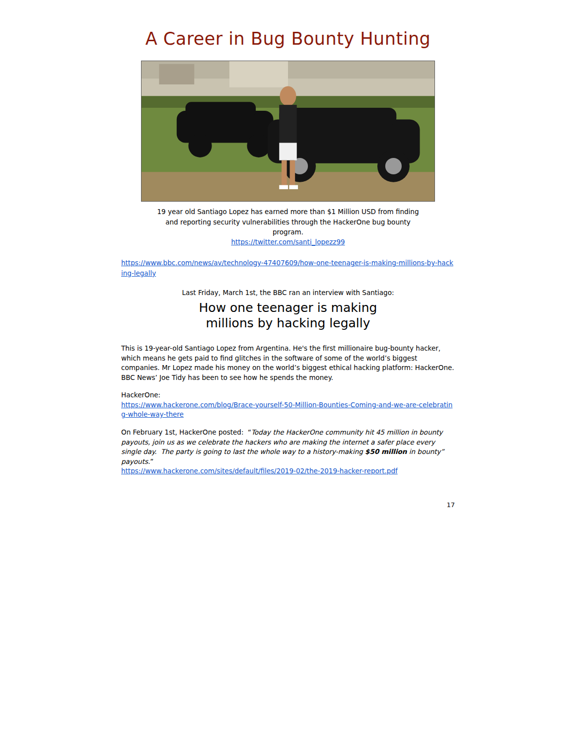A Career in Bug Bounty Hunting
19 year old Santiago Lopez has earned more than $1 Million USD from finding and reporting security vulnerabilities through the HackerOne bug bounty program.
https://twitter.com/santi_lopezz99
https://www.bbc.com/news/av/technology-47407609/how-one-teenager-is-making-millions-by-hacking-legally
Last Friday, March 1st, the BBC ran an interview with Santiago:
How one teenager is makingmillions by hacking legally
This is 19-year-old Santiago Lopez from Argentina. He's the first millionaire bug-bounty hacker, which means he gets paid to find glitches in the software of some of the world’s biggest companies. Mr Lopez made his money on the world’s biggest ethical hacking platform: HackerOne. BBC News’ Joe Tidy has been to see how he spends the money.
HackerOne:
https://www.hackerone.com/blog/Brace-yourself-50-Million-Bounties-Coming-and-we-are-celebrating-whole-way-there
On February 1st, HackerOne posted: “Today the HackerOne community hit 45 million in bounty payouts, join us as we celebrate the hackers who are making the internet a safer place every single day. The party is going to last the whole way to a history-making $50 million in bounty” payouts.”
https://www.hackerone.com/sites/default/files/2019-02/the-2019-hacker-report.pdf
17